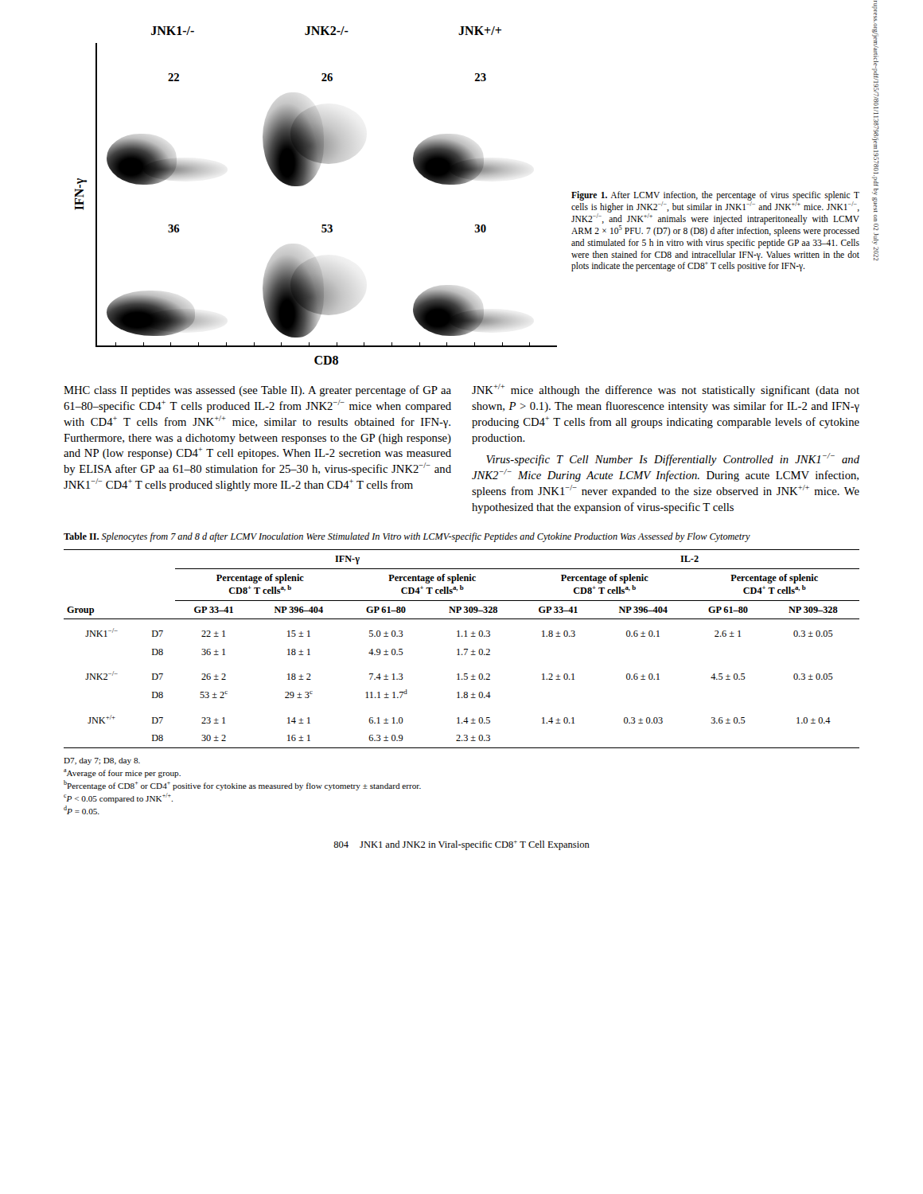Downloaded from http://rupress.org/jem/article-pdf/195/7/801/1138798/jem1957801.pdf by guest on 02 July 2022
JNK1-/- JNK2-/- JNK+/+
IFN-γ
22
26
23
D7
36
53
30
D8
CD8
Figure 1. After LCMV infection, the percentage of virus specific splenic T cells is higher in JNK2−/−, but similar in JNK1−/− and JNK+/+ mice. JNK1−/−, JNK2−/−, and JNK+/+ animals were injected intraperitoneally with LCMV ARM 2 × 105 PFU. 7 (D7) or 8 (D8) d after infection, spleens were processed and stimulated for 5 h in vitro with virus specific peptide GP aa 33–41. Cells were then stained for CD8 and intracellular IFN-γ. Values written in the dot plots indicate the percentage of CD8+ T cells positive for IFN-γ.
MHC class II peptides was assessed (see Table II). A greater percentage of GP aa 61–80–specific CD4+ T cells produced IL-2 from JNK2−/− mice when compared with CD4+ T cells from JNK+/+ mice, similar to results obtained for IFN-γ. Furthermore, there was a dichotomy between responses to the GP (high response) and NP (low response) CD4+ T cell epitopes. When IL-2 secretion was measured by ELISA after GP aa 61–80 stimulation for 25–30 h, virus-specific JNK2−/− and JNK1−/− CD4+ T cells produced slightly more IL-2 than CD4+ T cells from
JNK+/+ mice although the difference was not statistically significant (data not shown, P > 0.1). The mean fluorescence intensity was similar for IL-2 and IFN-γ producing CD4+ T cells from all groups indicating comparable levels of cytokine production.
Virus-specific T Cell Number Is Differentially Controlled in JNK1−/− and JNK2−/− Mice During Acute LCMV Infection. During acute LCMV infection, spleens from JNK1−/− never expanded to the size observed in JNK+/+ mice. We hypothesized that the expansion of virus-specific T cells
Table II. Splenocytes from 7 and 8 d after LCMV Inoculation Were Stimulated In Vitro with LCMV-specific Peptides and Cytokine Production Was Assessed by Flow Cytometry
| | IFN-γ | IL-2 |
| --- | --- | --- |
| | Percentage of splenic CD8 + T cells a, b | Percentage of splenic CD4 + T cells a, b | Percentage of splenic CD8 + T cells a, b | Percentage of splenic CD4 + T cells a, b |
| Group | | GP 33–41 | NP 396–404 | GP 61–80 | NP 309–328 | GP 33–41 | NP 396–404 | GP 61–80 | NP 309–328 |
| JNK1 −/− | D7 | 22 ± 1 | 15 ± 1 | 5.0 ± 0.3 | 1.1 ± 0.3 | 1.8 ± 0.3 | 0.6 ± 0.1 | 2.6 ± 1 | 0.3 ± 0.05 |
| | D8 | 36 ± 1 | 18 ± 1 | 4.9 ± 0.5 | 1.7 ± 0.2 | | | | |
| JNK2 −/− | D7 | 26 ± 2 | 18 ± 2 | 7.4 ± 1.3 | 1.5 ± 0.2 | 1.2 ± 0.1 | 0.6 ± 0.1 | 4.5 ± 0.5 | 0.3 ± 0.05 |
| | D8 | 53 ± 2 c | 29 ± 3 c | 11.1 ± 1.7 d | 1.8 ± 0.4 | | | | |
| JNK +/+ | D7 | 23 ± 1 | 14 ± 1 | 6.1 ± 1.0 | 1.4 ± 0.5 | 1.4 ± 0.1 | 0.3 ± 0.03 | 3.6 ± 0.5 | 1.0 ± 0.4 |
| | D8 | 30 ± 2 | 16 ± 1 | 6.3 ± 0.9 | 2.3 ± 0.3 | | | | |
D7, day 7; D8, day 8.
aAverage of four mice per group.
bPercentage of CD8+ or CD4+ positive for cytokine as measured by flow cytometry ± standard error.
cP < 0.05 compared to JNK+/+.
dP = 0.05.
804 JNK1 and JNK2 in Viral-specific CD8+ T Cell Expansion